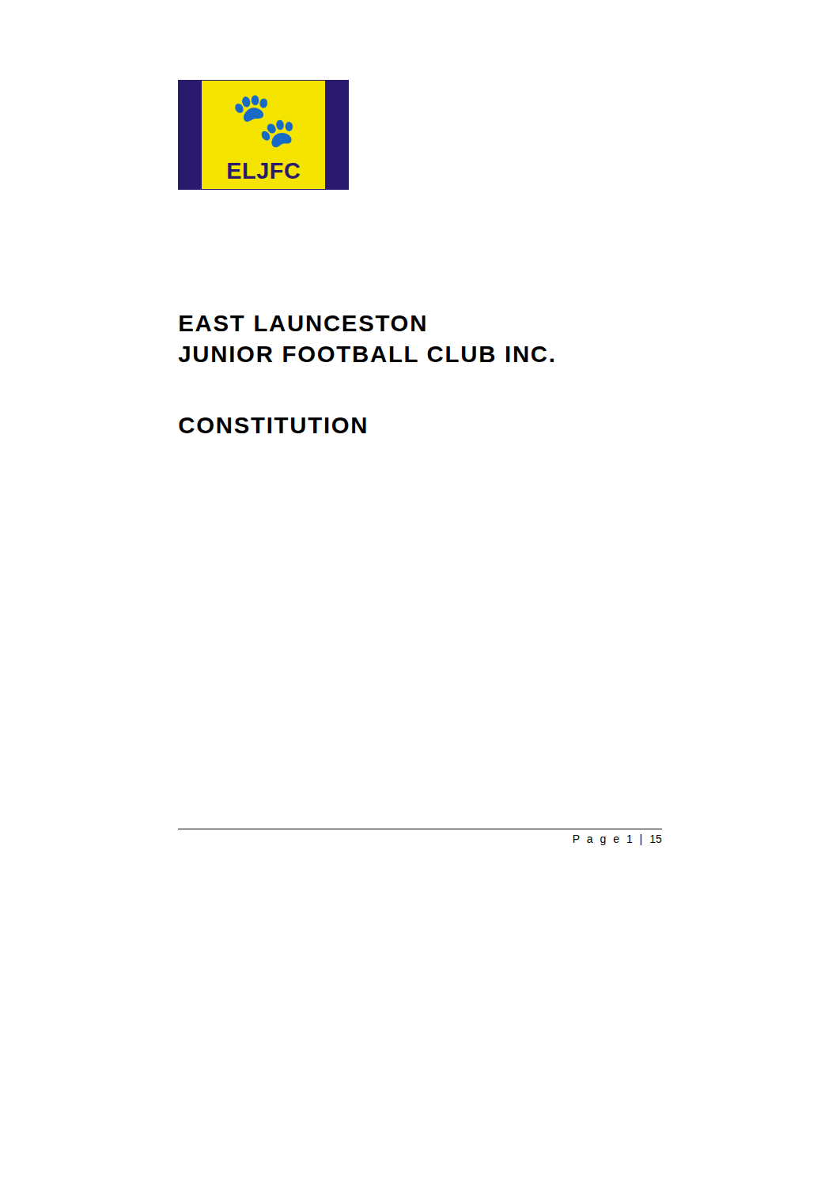🐾
ELJFC
East Launceston
Junior Football Club Inc.
Constitution
P a g e 1 | 15